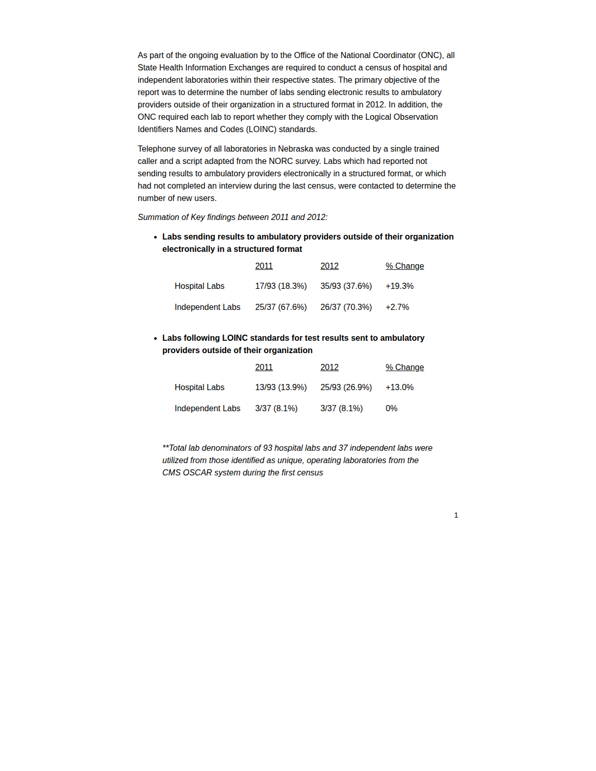As part of the ongoing evaluation by to the Office of the National Coordinator (ONC), all State Health Information Exchanges are required to conduct a census of hospital and independent laboratories within their respective states. The primary objective of the report was to determine the number of labs sending electronic results to ambulatory providers outside of their organization in a structured format in 2012. In addition, the ONC required each lab to report whether they comply with the Logical Observation Identifiers Names and Codes (LOINC) standards.
Telephone survey of all laboratories in Nebraska was conducted by a single trained caller and a script adapted from the NORC survey. Labs which had reported not sending results to ambulatory providers electronically in a structured format, or which had not completed an interview during the last census, were contacted to determine the number of new users.
Summation of Key findings between 2011 and 2012:
Labs sending results to ambulatory providers outside of their organization electronically in a structured format
| | 2011 | 2012 | % Change |
| --- | --- | --- | --- |
| Hospital Labs | 17/93 (18.3%) | 35/93 (37.6%) | +19.3% |
| Independent Labs | 25/37 (67.6%) | 26/37 (70.3%) | +2.7% |
Labs following LOINC standards for test results sent to ambulatory providers outside of their organization
| | 2011 | 2012 | % Change |
| --- | --- | --- | --- |
| Hospital Labs | 13/93 (13.9%) | 25/93 (26.9%) | +13.0% |
| Independent Labs | 3/37 (8.1%) | 3/37 (8.1%) | 0% |
**Total lab denominators of 93 hospital labs and 37 independent labs were utilized from those identified as unique, operating laboratories from the CMS OSCAR system during the first census
1